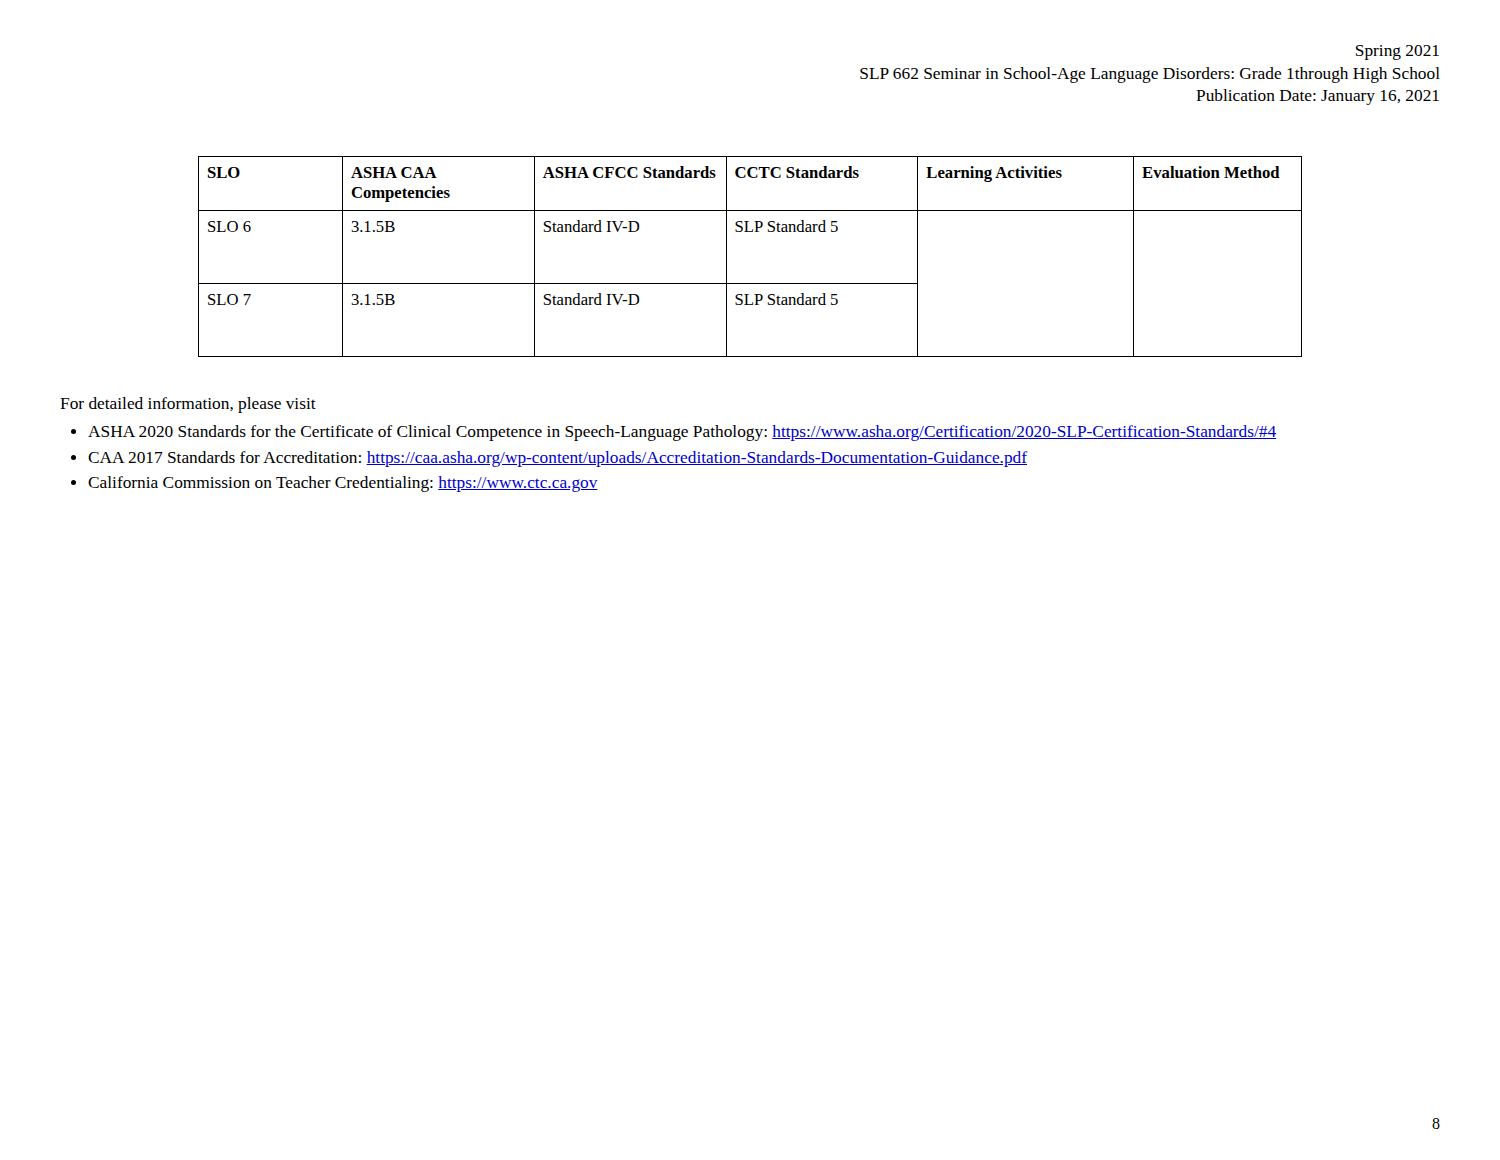Spring 2021
SLP 662 Seminar in School-Age Language Disorders: Grade 1through High School
Publication Date: January 16, 2021
| SLO | ASHA CAA Competencies | ASHA CFCC Standards | CCTC Standards | Learning Activities | Evaluation Method |
| --- | --- | --- | --- | --- | --- |
| SLO 6 | 3.1.5B | Standard IV-D | SLP Standard 5 | | |
| SLO 7 | 3.1.5B | Standard IV-D | SLP Standard 5 |
For detailed information, please visit
ASHA 2020 Standards for the Certificate of Clinical Competence in Speech-Language Pathology: https://www.asha.org/Certification/2020-SLP-Certification-Standards/#4
CAA 2017 Standards for Accreditation: https://caa.asha.org/wp-content/uploads/Accreditation-Standards-Documentation-Guidance.pdf
California Commission on Teacher Credentialing: https://www.ctc.ca.gov
8